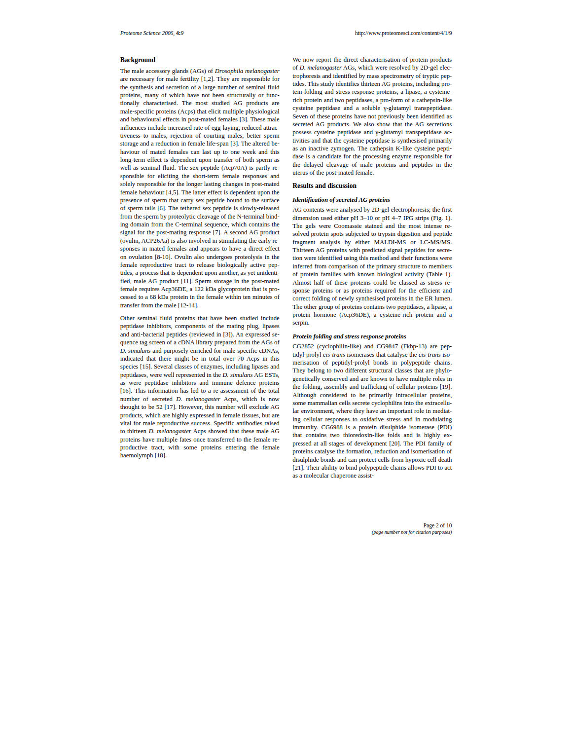Proteome Science 2006, 4: 9
http://www.proteomesci.com/content/4/1/9
Background
The male accessory glands (AGs) of Drosophila melanogaster are necessary for male fertility [1,2]. They are responsible for the synthesis and secretion of a large number of seminal fluid proteins, many of which have not been structurally or functionally characterised. The most studied AG products are male-specific proteins (Acps) that elicit multiple physiological and behavioural effects in post-mated females [3]. These male influences include increased rate of egg-laying, reduced attractiveness to males, rejection of courting males, better sperm storage and a reduction in female life-span [3]. The altered behaviour of mated females can last up to one week and this long-term effect is dependent upon transfer of both sperm as well as seminal fluid. The sex peptide (Acp70A) is partly responsible for eliciting the short-term female responses and solely responsible for the longer lasting changes in post-mated female behaviour [4,5]. The latter effect is dependent upon the presence of sperm that carry sex peptide bound to the surface of sperm tails [6]. The tethered sex peptide is slowly-released from the sperm by proteolytic cleavage of the N-terminal binding domain from the C-terminal sequence, which contains the signal for the post-mating response [7]. A second AG product (ovulin, ACP26Aa) is also involved in stimulating the early responses in mated females and appears to have a direct effect on ovulation [8-10]. Ovulin also undergoes proteolysis in the female reproductive tract to release biologically active peptides, a process that is dependent upon another, as yet unidentified, male AG product [11]. Sperm storage in the post-mated female requires Acp36DE, a 122 kDa glycoprotein that is processed to a 68 kDa protein in the female within ten minutes of transfer from the male [12-14].
Other seminal fluid proteins that have been studied include peptidase inhibitors, components of the mating plug, lipases and anti-bacterial peptides (reviewed in [3]). An expressed sequence tag screen of a cDNA library prepared from the AGs of D. simulans and purposely enriched for male-specific cDNAs, indicated that there might be in total over 70 Acps in this species [15]. Several classes of enzymes, including lipases and peptidases, were well represented in the D. simulans AG ESTs, as were peptidase inhibitors and immune defence proteins [16]. This information has led to a re-assessment of the total number of secreted D. melanogaster Acps, which is now thought to be 52 [17]. However, this number will exclude AG products, which are highly expressed in female tissues, but are vital for male reproductive success. Specific antibodies raised to thirteen D. melanogaster Acps showed that these male AG proteins have multiple fates once transferred to the female reproductive tract, with some proteins entering the female haemolymph [18].
We now report the direct characterisation of protein products of D. melanogaster AGs, which were resolved by 2D-gel electrophoresis and identified by mass spectrometry of tryptic peptides. This study identifies thirteen AG proteins, including protein-folding and stress-response proteins, a lipase, a cysteine-rich protein and two peptidases, a pro-form of a cathepsin-like cysteine peptidase and a soluble γ-glutamyl transpeptidase. Seven of these proteins have not previously been identified as secreted AG products. We also show that the AG secretions possess cysteine peptidase and γ-glutamyl transpeptidase activities and that the cysteine peptidase is synthesised primarily as an inactive zymogen. The cathepsin K-like cysteine peptidase is a candidate for the processing enzyme responsible for the delayed cleavage of male proteins and peptides in the uterus of the post-mated female.
Results and discussion
Identification of secreted AG proteins
AG contents were analysed by 2D-gel electrophoresis; the first dimension used either pH 3–10 or pH 4–7 IPG strips (Fig. 1). The gels were Coomassie stained and the most intense resolved protein spots subjected to trypsin digestion and peptide fragment analysis by either MALDI-MS or LC-MS/MS. Thirteen AG proteins with predicted signal peptides for secretion were identified using this method and their functions were inferred from comparison of the primary structure to members of protein families with known biological activity (Table 1). Almost half of these proteins could be classed as stress response proteins or as proteins required for the efficient and correct folding of newly synthesised proteins in the ER lumen. The other group of proteins contains two peptidases, a lipase, a protein hormone (Acp36DE), a cysteine-rich protein and a serpin.
Protein folding and stress response proteins
CG2852 (cyclophilin-like) and CG9847 (Fkbp-13) are peptidyl-prolyl cis-trans isomerases that catalyse the cis-trans isomerisation of peptidyl-prolyl bonds in polypeptide chains. They belong to two different structural classes that are phylogenetically conserved and are known to have multiple roles in the folding, assembly and trafficking of cellular proteins [19]. Although considered to be primarily intracellular proteins, some mammalian cells secrete cyclophilins into the extracellular environment, where they have an important role in mediating cellular responses to oxidative stress and in modulating immunity. CG6988 is a protein disulphide isomerase (PDI) that contains two thioredoxin-like folds and is highly expressed at all stages of development [20]. The PDI family of proteins catalyse the formation, reduction and isomerisation of disulphide bonds and can protect cells from hypoxic cell death [21]. Their ability to bind polypeptide chains allows PDI to act as a molecular chaperone assist-
Page 2 of 10
(page number not for citation purposes)